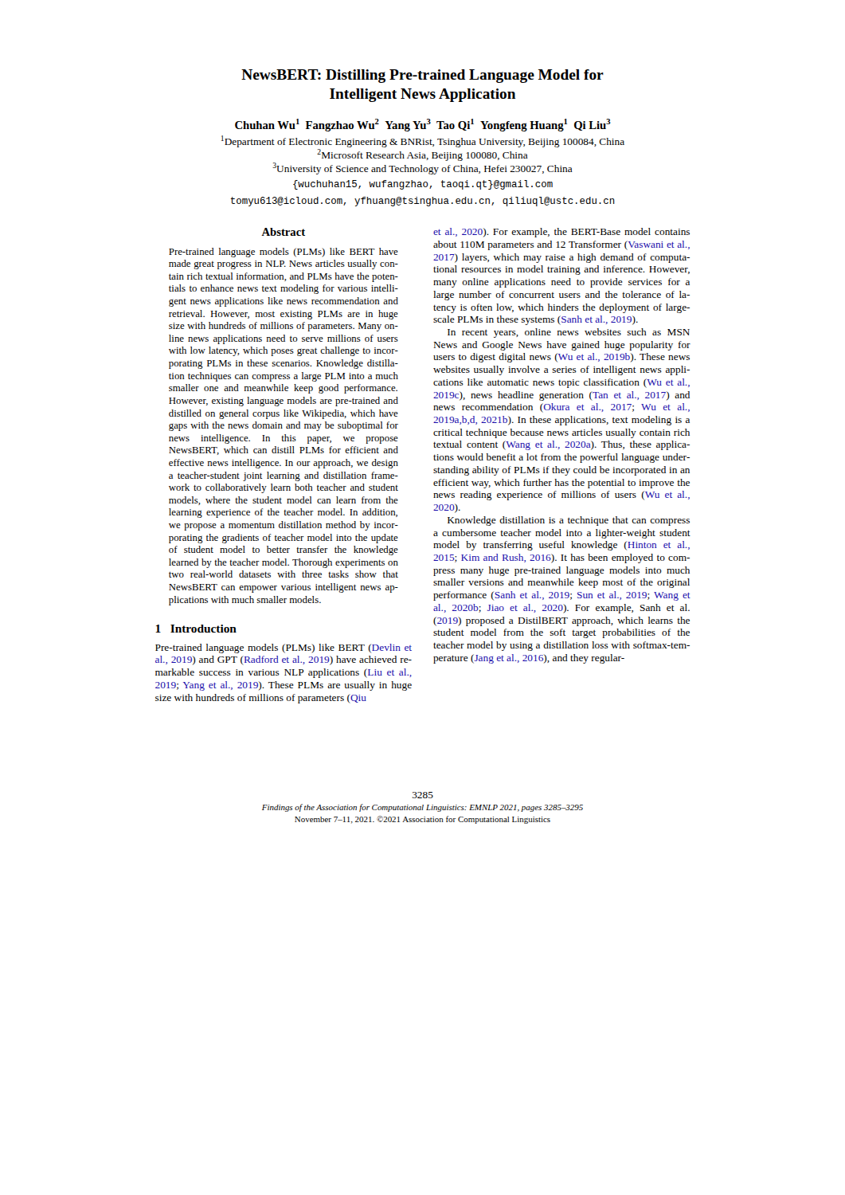NewsBERT: Distilling Pre-trained Language Model for
Intelligent News Application
Chuhan Wu1 Fangzhao Wu2 Yang Yu3 Tao Qi1 Yongfeng Huang1 Qi Liu3
1Department of Electronic Engineering & BNRist, Tsinghua University, Beijing 100084, China
2Microsoft Research Asia, Beijing 100080, China
3University of Science and Technology of China, Hefei 230027, China
{wuchuhan15, wufangzhao, taoqi.qt}@gmail.com
tomyu613@icloud.com, yfhuang@tsinghua.edu.cn, qiliuql@ustc.edu.cn
Abstract
Pre-trained language models (PLMs) like BERT have made great progress in NLP. News articles usually contain rich textual information, and PLMs have the potentials to enhance news text modeling for various intelligent news applications like news recommendation and retrieval. However, most existing PLMs are in huge size with hundreds of millions of parameters. Many online news applications need to serve millions of users with low latency, which poses great challenge to incorporating PLMs in these scenarios. Knowledge distillation techniques can compress a large PLM into a much smaller one and meanwhile keep good performance. However, existing language models are pre-trained and distilled on general corpus like Wikipedia, which have gaps with the news domain and may be suboptimal for news intelligence. In this paper, we propose NewsBERT, which can distill PLMs for efficient and effective news intelligence. In our approach, we design a teacher-student joint learning and distillation framework to collaboratively learn both teacher and student models, where the student model can learn from the learning experience of the teacher model. In addition, we propose a momentum distillation method by incorporating the gradients of teacher model into the update of student model to better transfer the knowledge learned by the teacher model. Thorough experiments on two real-world datasets with three tasks show that NewsBERT can empower various intelligent news applications with much smaller models.
1 Introduction
Pre-trained language models (PLMs) like BERT (Devlin et al., 2019) and GPT (Radford et al., 2019) have achieved remarkable success in various NLP applications (Liu et al., 2019; Yang et al., 2019). These PLMs are usually in huge size with hundreds of millions of parameters (Qiu
et al., 2020). For example, the BERT-Base model contains about 110M parameters and 12 Transformer (Vaswani et al., 2017) layers, which may raise a high demand of computational resources in model training and inference. However, many online applications need to provide services for a large number of concurrent users and the tolerance of latency is often low, which hinders the deployment of large-scale PLMs in these systems (Sanh et al., 2019).
In recent years, online news websites such as MSN News and Google News have gained huge popularity for users to digest digital news (Wu et al., 2019b). These news websites usually involve a series of intelligent news applications like automatic news topic classification (Wu et al., 2019c), news headline generation (Tan et al., 2017) and news recommendation (Okura et al., 2017; Wu et al., 2019a,b,d, 2021b). In these applications, text modeling is a critical technique because news articles usually contain rich textual content (Wang et al., 2020a). Thus, these applications would benefit a lot from the powerful language understanding ability of PLMs if they could be incorporated in an efficient way, which further has the potential to improve the news reading experience of millions of users (Wu et al., 2020).
Knowledge distillation is a technique that can compress a cumbersome teacher model into a lighter-weight student model by transferring useful knowledge (Hinton et al., 2015; Kim and Rush, 2016). It has been employed to compress many huge pre-trained language models into much smaller versions and meanwhile keep most of the original performance (Sanh et al., 2019; Sun et al., 2019; Wang et al., 2020b; Jiao et al., 2020). For example, Sanh et al. (2019) proposed a DistilBERT approach, which learns the student model from the soft target probabilities of the teacher model by using a distillation loss with softmax-temperature (Jang et al., 2016), and they regular-
3285
Findings of the Association for Computational Linguistics: EMNLP 2021, pages 3285–3295
November 7–11, 2021. ©2021 Association for Computational Linguistics